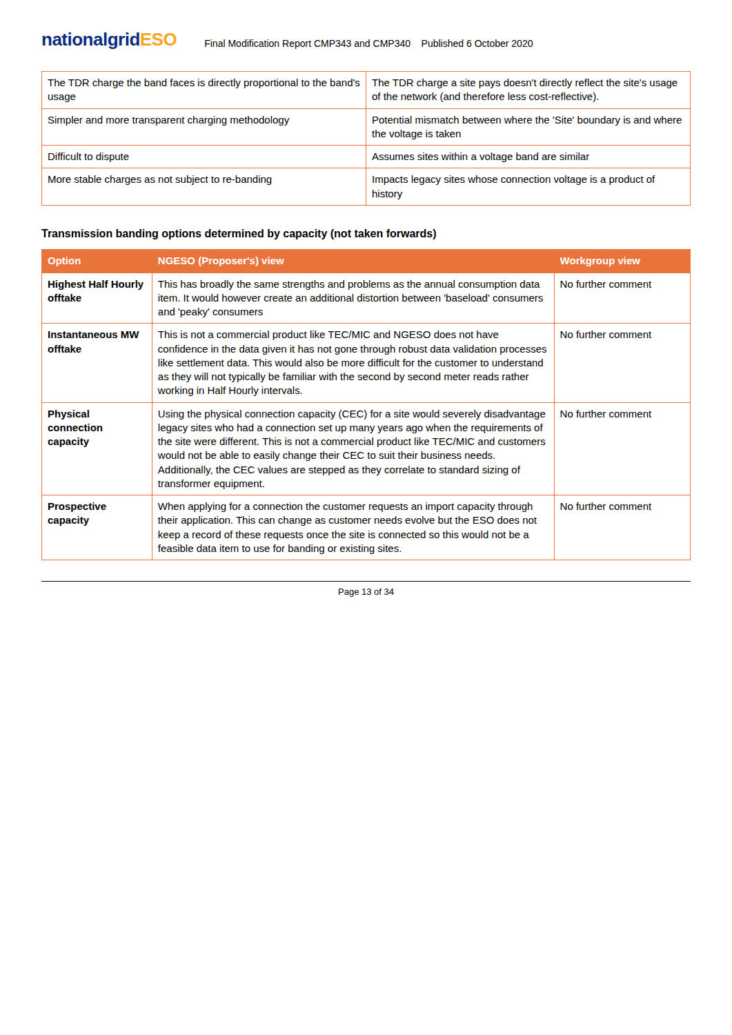national grid ESO
Final Modification Report CMP343 and CMP340 Published 6 October 2020
| The TDR charge the band faces is directly proportional to the band's usage | The TDR charge a site pays doesn't directly reflect the site's usage of the network (and therefore less cost-reflective). |
| Simpler and more transparent charging methodology | Potential mismatch between where the 'Site' boundary is and where the voltage is taken |
| Difficult to dispute | Assumes sites within a voltage band are similar |
| More stable charges as not subject to re-banding | Impacts legacy sites whose connection voltage is a product of history |
Transmission banding options determined by capacity (not taken forwards)
| Option | NGESO (Proposer's) view | Workgroup view |
| --- | --- | --- |
| Highest Half Hourly offtake | This has broadly the same strengths and problems as the annual consumption data item. It would however create an additional distortion between 'baseload' consumers and 'peaky' consumers | No further comment |
| Instantaneous MW offtake | This is not a commercial product like TEC/MIC and NGESO does not have confidence in the data given it has not gone through robust data validation processes like settlement data. This would also be more difficult for the customer to understand as they will not typically be familiar with the second by second meter reads rather working in Half Hourly intervals. | No further comment |
| Physical connection capacity | Using the physical connection capacity (CEC) for a site would severely disadvantage legacy sites who had a connection set up many years ago when the requirements of the site were different. This is not a commercial product like TEC/MIC and customers would not be able to easily change their CEC to suit their business needs. Additionally, the CEC values are stepped as they correlate to standard sizing of transformer equipment. | No further comment |
| Prospective capacity | When applying for a connection the customer requests an import capacity through their application. This can change as customer needs evolve but the ESO does not keep a record of these requests once the site is connected so this would not be a feasible data item to use for banding or existing sites. | No further comment |
Page 13 of 34